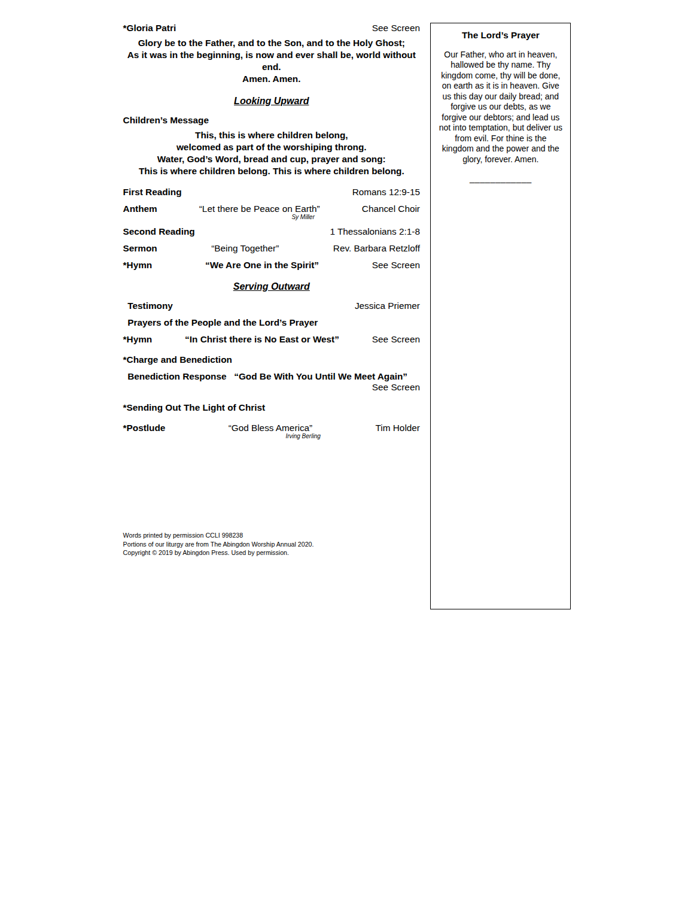*Gloria Patri See Screen
Glory be to the Father, and to the Son, and to the Holy Ghost;
As it was in the beginning, is now and ever shall be, world without end.
Amen. Amen.
Looking Upward
Children’s Message
This, this is where children belong,
welcomed as part of the worshiping throng.
Water, God’s Word, bread and cup, prayer and song:
This is where children belong. This is where children belong.
First Reading Romans 12:9-15
Anthem “Let there be Peace on Earth” Chancel Choir
Sy Miller
Second Reading 1 Thessalonians 2:1-8
Sermon “Being Together” Rev. Barbara Retzloff
*Hymn “We Are One in the Spirit” See Screen
Serving Outward
Testimony Jessica Priemer
Prayers of the People and the Lord’s Prayer
*Hymn “In Christ there is No East or West” See Screen
*Charge and Benediction
Benediction Response “God Be With You Until We Meet Again”
See Screen
*Sending Out The Light of Christ
*Postlude “God Bless America” Tim Holder
Irving Berling
Words printed by permission CCLI 998238
Portions of our liturgy are from The Abingdon Worship Annual 2020.
Copyright © 2019 by Abingdon Press. Used by permission.
The Lord’s Prayer
Our Father, who art in heaven, hallowed be thy name. Thy kingdom come, thy will be done, on earth as it is in heaven. Give us this day our daily bread; and forgive us our debts, as we forgive our debtors; and lead us not into temptation, but deliver us from evil. For thine is the kingdom and the power and the glory, forever. Amen.
____________